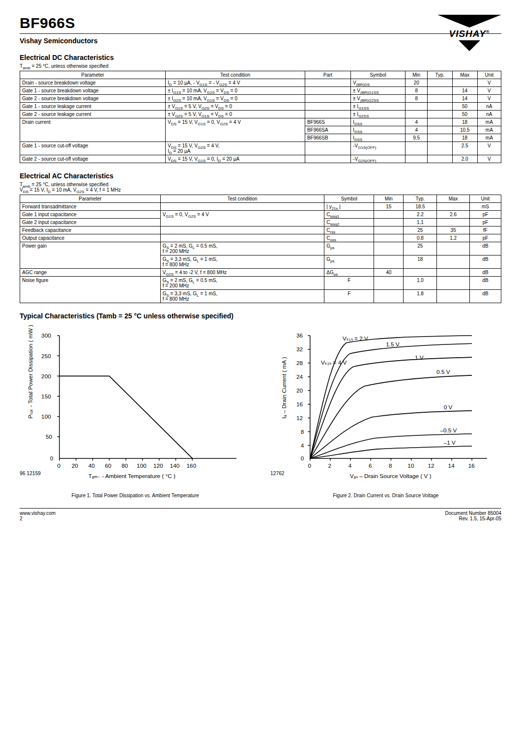VISHAY®
BF966S
Vishay Semiconductors
Electrical DC Characteristics
Tamb = 25 °C, unless otherwise specified
| Parameter | Test condition | Part | Symbol | Min | Typ. | Max | Unit |
| --- | --- | --- | --- | --- | --- | --- | --- |
| Drain - source breakdown voltage | I D = 10 µA, - V G1S = - V G2S = 4 V | | V (BR)DS | 20 | | | V |
| Gate 1 - source breakdown voltage | ± I G1S = 10 mA, V G2S = V DS = 0 | | ± V (BR)G1SS | 8 | | 14 | V |
| Gate 2 - source breakdown voltage | ± I G2S = 10 mA, V G1S = V DS = 0 | | ± V (BR)G2SS | 8 | | 14 | V |
| Gate 1 - source leakage current | ± V G1S = 5 V, V G2S = V DS = 0 | | ± I G1SS | | | 50 | nA |
| Gate 2 - source leakage current | ± V G2S = 5 V, V G1S = V DS = 0 | | ± I G2SS | | | 50 | nA |
| Drain current | V DS = 15 V, V G1S = 0, V G2S = 4 V | BF966S | I DSS | 4 | | 18 | mA |
| BF966SA | I DSS | 4 | | 10.5 | mA |
| BF966SB | I DSS | 9.5 | | 18 | mA |
| Gate 1 - source cut-off voltage | V DS = 15 V, V G2S = 4 V, I D = 20 µA | | -V G1S(OFF) | | | 2.5 | V |
| Gate 2 - source cut-off voltage | V DS = 15 V, V G1S = 0, I D = 20 µA | | -V G2S(OFF) | | | 2.0 | V |
Electrical AC Characteristics
Tamb = 25 °C, unless otherwise specified
VDS = 15 V, ID = 10 mA, VG2S = 4 V, f = 1 MHz
| Parameter | Test condition | Symbol | Min | Typ. | Max | Unit |
| --- | --- | --- | --- | --- | --- | --- |
| Forward transadmittance | | / y 21s / | 15 | 18.5 | | mS |
| Gate 1 input capacitance | V G1S = 0, V G2S = 4 V | C issg1 | | 2.2 | 2.6 | pF |
| Gate 2 input capacitance | C issg2 | | 1.1 | | pF |
| Feedback capacitance | | C rss | | 25 | 35 | fF |
| Output capacitance | | C oss | | 0.8 | 1.2 | pF |
| Power gain | G S = 2 mS, G L = 0.5 mS, f = 200 MHz | G ps | | 25 | | dB |
| G S = 3,3 mS, G L = 1 mS, f = 800 MHz | G ps | | 18 | | dB |
| AGC range | V G2S = 4 to -2 V, f = 800 MHz | ΔG ps | 40 | | | dB |
| Noise figure | G S = 2 mS, G L = 0.5 mS, f = 200 MHz | F | | 1.0 | | dB |
| G S = 3,3 mS, G L = 1 mS, f = 800 MHz | F | | 1.8 | | dB |
Typical Characteristics (Tamb = 25 °C unless otherwise specified)
300 250 200 150 100 50 0 0 20 40 60 80 100 120 140 160 Pₜₒₜ - Total Power Dissipation ( mW ) Tₐₘ₋ - Ambient Temperature ( °C ) 96 12159
Figure 1. Total Power Dissipation vs. Ambient Temperature
36 32 28 24 20 16 12 8 4 0 0 2 4 6 8 10 12 14 16 Vₖ₁ₛ = 2 V 1.5 V 1 V 0.5 V 0 V –0.5 V –1 V Vₖ₂ₛ = 4 V Iₐ – Drain Current ( mA ) Vₐₛ – Drain Source Voltage ( V ) 12762
Figure 2. Drain Current vs. Drain Source Voltage
www.vishay.com
2
Document Number 85004
Rev. 1.5, 15-Apr-05